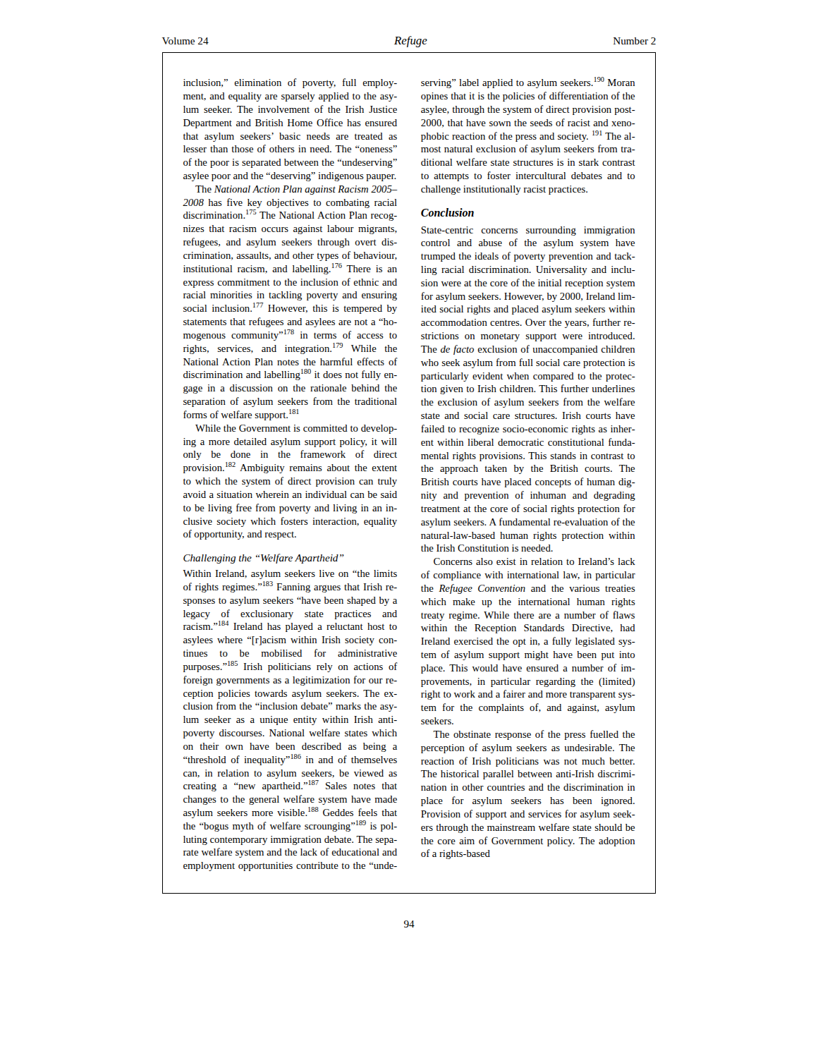Volume 24 Refuge Number 2
inclusion,” elimination of poverty, full employment, and equality are sparsely applied to the asylum seeker. The involvement of the Irish Justice Department and British Home Office has ensured that asylum seekers’ basic needs are treated as lesser than those of others in need. The “oneness” of the poor is separated between the “undeserving” asylee poor and the “deserving” indigenous pauper.
The National Action Plan against Racism 2005–2008 has five key objectives to combating racial discrimination.175 The National Action Plan recognizes that racism occurs against labour migrants, refugees, and asylum seekers through overt discrimination, assaults, and other types of behaviour, institutional racism, and labelling.176 There is an express commitment to the inclusion of ethnic and racial minorities in tackling poverty and ensuring social inclusion.177 However, this is tempered by statements that refugees and asylees are not a “homogenous community”178 in terms of access to rights, services, and integration.179 While the National Action Plan notes the harmful effects of discrimination and labelling180 it does not fully engage in a discussion on the rationale behind the separation of asylum seekers from the traditional forms of welfare support.181
While the Government is committed to developing a more detailed asylum support policy, it will only be done in the framework of direct provision.182 Ambiguity remains about the extent to which the system of direct provision can truly avoid a situation wherein an individual can be said to be living free from poverty and living in an inclusive society which fosters interaction, equality of opportunity, and respect.
Challenging the “Welfare Apartheid”
Within Ireland, asylum seekers live on “the limits of rights regimes.”183 Fanning argues that Irish responses to asylum seekers “have been shaped by a legacy of exclusionary state practices and racism.”184 Ireland has played a reluctant host to asylees where “[r]acism within Irish society continues to be mobilised for administrative purposes.”185 Irish politicians rely on actions of foreign governments as a legitimization for our reception policies towards asylum seekers. The exclusion from the “inclusion debate” marks the asylum seeker as a unique entity within Irish anti-poverty discourses. National welfare states which on their own have been described as being a “threshold of inequality”186 in and of themselves can, in relation to asylum seekers, be viewed as creating a “new apartheid.”187 Sales notes that changes to the general welfare system have made asylum seekers more visible.188 Geddes feels that the “bogus myth of welfare scrounging”189 is polluting contemporary immigration debate. The separate welfare system and the lack of educational and employment opportunities contribute to the “undeserving” label applied to asylum seekers.190 Moran opines that it is the policies of differentiation of the asylee, through the system of direct provision post-2000, that have sown the seeds of racist and xenophobic reaction of the press and society. 191 The almost natural exclusion of asylum seekers from traditional welfare state structures is in stark contrast to attempts to foster intercultural debates and to challenge institutionally racist practices.
Conclusion
State-centric concerns surrounding immigration control and abuse of the asylum system have trumped the ideals of poverty prevention and tackling racial discrimination. Universality and inclusion were at the core of the initial reception system for asylum seekers. However, by 2000, Ireland limited social rights and placed asylum seekers within accommodation centres. Over the years, further restrictions on monetary support were introduced. The de facto exclusion of unaccompanied children who seek asylum from full social care protection is particularly evident when compared to the protection given to Irish children. This further underlines the exclusion of asylum seekers from the welfare state and social care structures. Irish courts have failed to recognize socio-economic rights as inherent within liberal democratic constitutional fundamental rights provisions. This stands in contrast to the approach taken by the British courts. The British courts have placed concepts of human dignity and prevention of inhuman and degrading treatment at the core of social rights protection for asylum seekers. A fundamental re-evaluation of the natural-law-based human rights protection within the Irish Constitution is needed.
Concerns also exist in relation to Ireland’s lack of compliance with international law, in particular the Refugee Convention and the various treaties which make up the international human rights treaty regime. While there are a number of flaws within the Reception Standards Directive, had Ireland exercised the opt in, a fully legislated system of asylum support might have been put into place. This would have ensured a number of improvements, in particular regarding the (limited) right to work and a fairer and more transparent system for the complaints of, and against, asylum seekers.
The obstinate response of the press fuelled the perception of asylum seekers as undesirable. The reaction of Irish politicians was not much better. The historical parallel between anti-Irish discrimination in other countries and the discrimination in place for asylum seekers has been ignored. Provision of support and services for asylum seekers through the mainstream welfare state should be the core aim of Government policy. The adoption of a rights-based
94